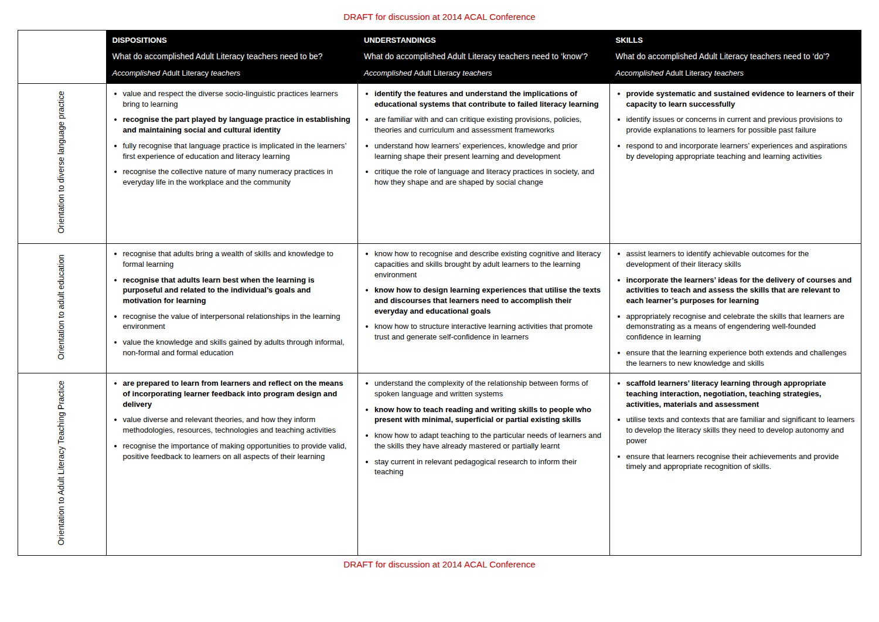DRAFT for discussion at 2014 ACAL Conference
| | DISPOSITIONS What do accomplished Adult Literacy teachers need to be? Accomplished Adult Literacy teachers | UNDERSTANDINGS What do accomplished Adult Literacy teachers need to ‘know’? Accomplished Adult Literacy teachers | SKILLS What do accomplished Adult Literacy teachers need to ‘do’? Accomplished Adult Literacy teachers |
| --- | --- | --- | --- |
| Orientation to diverse language practice | value and respect the diverse socio-linguistic practices learners bring to learning recognise the part played by language practice in establishing and maintaining social and cultural identity fully recognise that language practice is implicated in the learners’ first experience of education and literacy learning recognise the collective nature of many numeracy practices in everyday life in the workplace and the community | identify the features and understand the implications of educational systems that contribute to failed literacy learning are familiar with and can critique existing provisions, policies, theories and curriculum and assessment frameworks understand how learners’ experiences, knowledge and prior learning shape their present learning and development critique the role of language and literacy practices in society, and how they shape and are shaped by social change | provide systematic and sustained evidence to learners of their capacity to learn successfully identify issues or concerns in current and previous provisions to provide explanations to learners for possible past failure respond to and incorporate learners’ experiences and aspirations by developing appropriate teaching and learning activities |
| Orientation to adult education | recognise that adults bring a wealth of skills and knowledge to formal learning recognise that adults learn best when the learning is purposeful and related to the individual’s goals and motivation for learning recognise the value of interpersonal relationships in the learning environment value the knowledge and skills gained by adults through informal, non-formal and formal education | know how to recognise and describe existing cognitive and literacy capacities and skills brought by adult learners to the learning environment know how to design learning experiences that utilise the texts and discourses that learners need to accomplish their everyday and educational goals know how to structure interactive learning activities that promote trust and generate self-confidence in learners | assist learners to identify achievable outcomes for the development of their literacy skills incorporate the learners’ ideas for the delivery of courses and activities to teach and assess the skills that are relevant to each learner’s purposes for learning appropriately recognise and celebrate the skills that learners are demonstrating as a means of engendering well-founded confidence in learning ensure that the learning experience both extends and challenges the learners to new knowledge and skills |
| Orientation to Adult Literacy Teaching Practice | are prepared to learn from learners and reflect on the means of incorporating learner feedback into program design and delivery value diverse and relevant theories, and how they inform methodologies, resources, technologies and teaching activities recognise the importance of making opportunities to provide valid, positive feedback to learners on all aspects of their learning | understand the complexity of the relationship between forms of spoken language and written systems know how to teach reading and writing skills to people who present with minimal, superficial or partial existing skills know how to adapt teaching to the particular needs of learners and the skills they have already mastered or partially learnt stay current in relevant pedagogical research to inform their teaching | scaffold learners’ literacy learning through appropriate teaching interaction, negotiation, teaching strategies, activities, materials and assessment utilise texts and contexts that are familiar and significant to learners to develop the literacy skills they need to develop autonomy and power ensure that learners recognise their achievements and provide timely and appropriate recognition of skills. |
DRAFT for discussion at 2014 ACAL Conference